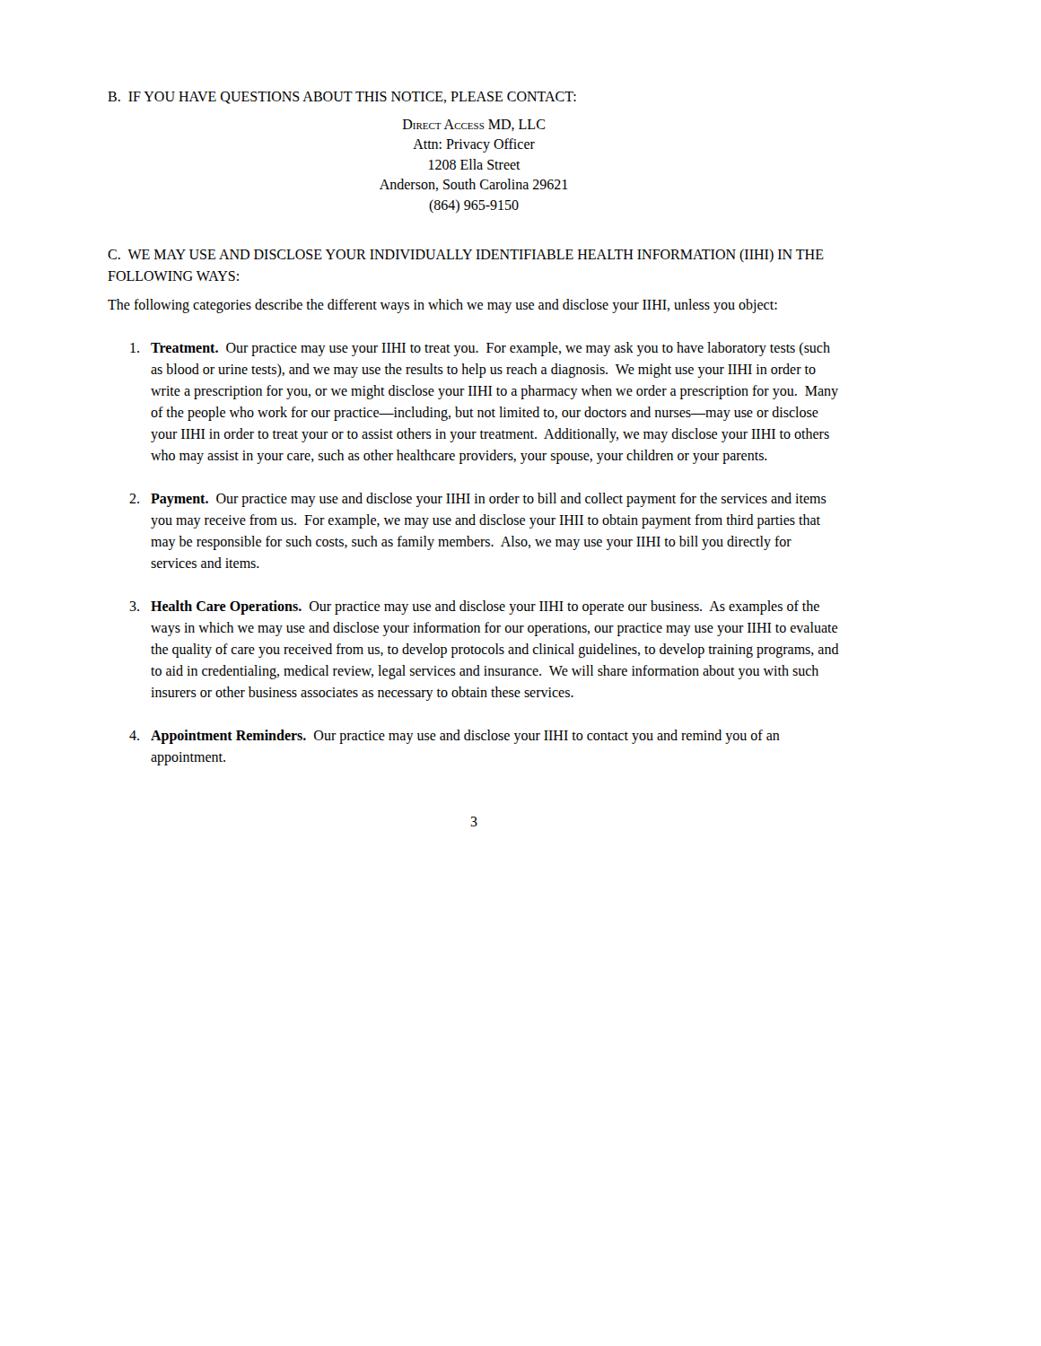B. IF YOU HAVE QUESTIONS ABOUT THIS NOTICE, PLEASE CONTACT:
Direct Access MD, LLC
Attn: Privacy Officer
1208 Ella Street
Anderson, South Carolina 29621
(864) 965-9150
C. WE MAY USE AND DISCLOSE YOUR INDIVIDUALLY IDENTIFIABLE HEALTH INFORMATION (IIHI) IN THE FOLLOWING WAYS:
The following categories describe the different ways in which we may use and disclose your IIHI, unless you object:
Treatment. Our practice may use your IIHI to treat you. For example, we may ask you to have laboratory tests (such as blood or urine tests), and we may use the results to help us reach a diagnosis. We might use your IIHI in order to write a prescription for you, or we might disclose your IIHI to a pharmacy when we order a prescription for you. Many of the people who work for our practice—including, but not limited to, our doctors and nurses—may use or disclose your IIHI in order to treat your or to assist others in your treatment. Additionally, we may disclose your IIHI to others who may assist in your care, such as other healthcare providers, your spouse, your children or your parents.
Payment. Our practice may use and disclose your IIHI in order to bill and collect payment for the services and items you may receive from us. For example, we may use and disclose your IHII to obtain payment from third parties that may be responsible for such costs, such as family members. Also, we may use your IIHI to bill you directly for services and items.
Health Care Operations. Our practice may use and disclose your IIHI to operate our business. As examples of the ways in which we may use and disclose your information for our operations, our practice may use your IIHI to evaluate the quality of care you received from us, to develop protocols and clinical guidelines, to develop training programs, and to aid in credentialing, medical review, legal services and insurance. We will share information about you with such insurers or other business associates as necessary to obtain these services.
Appointment Reminders. Our practice may use and disclose your IIHI to contact you and remind you of an appointment.
3